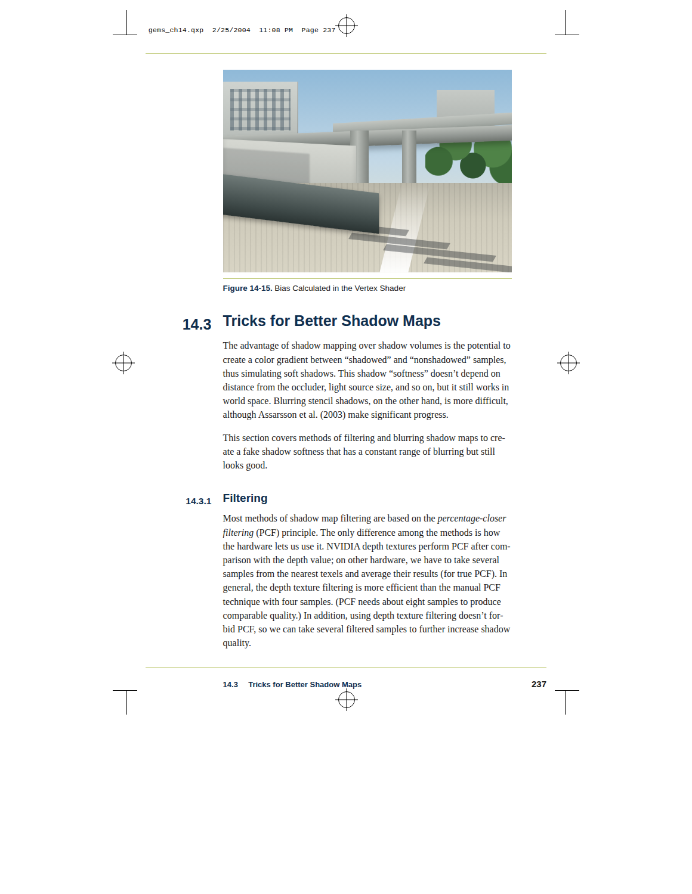gems_ch14.qxp 2/25/2004 11:08 PM Page 237
Figure 14-15. Bias Calculated in the Vertex Shader
14.3
Tricks for Better Shadow Maps
The advantage of shadow mapping over shadow volumes is the potential to create a color gradient between “shadowed” and “nonshadowed” samples, thus simulating soft shadows. This shadow “softness” doesn’t depend on distance from the occluder, light source size, and so on, but it still works in world space. Blurring stencil shadows, on the other hand, is more difficult, although Assarsson et al. (2003) make significant progress.
This section covers methods of filtering and blurring shadow maps to create a fake shadow softness that has a constant range of blurring but still looks good.
14.3.1
Filtering
Most methods of shadow map filtering are based on the percentage-closer filtering (PCF) principle. The only difference among the methods is how the hardware lets us use it. NVIDIA depth textures perform PCF after comparison with the depth value; on other hardware, we have to take several samples from the nearest texels and average their results (for true PCF). In general, the depth texture filtering is more efficient than the manual PCF technique with four samples. (PCF needs about eight samples to produce comparable quality.) In addition, using depth texture filtering doesn’t forbid PCF, so we can take several filtered samples to further increase shadow quality.
14.3 Tricks for Better Shadow Maps
237